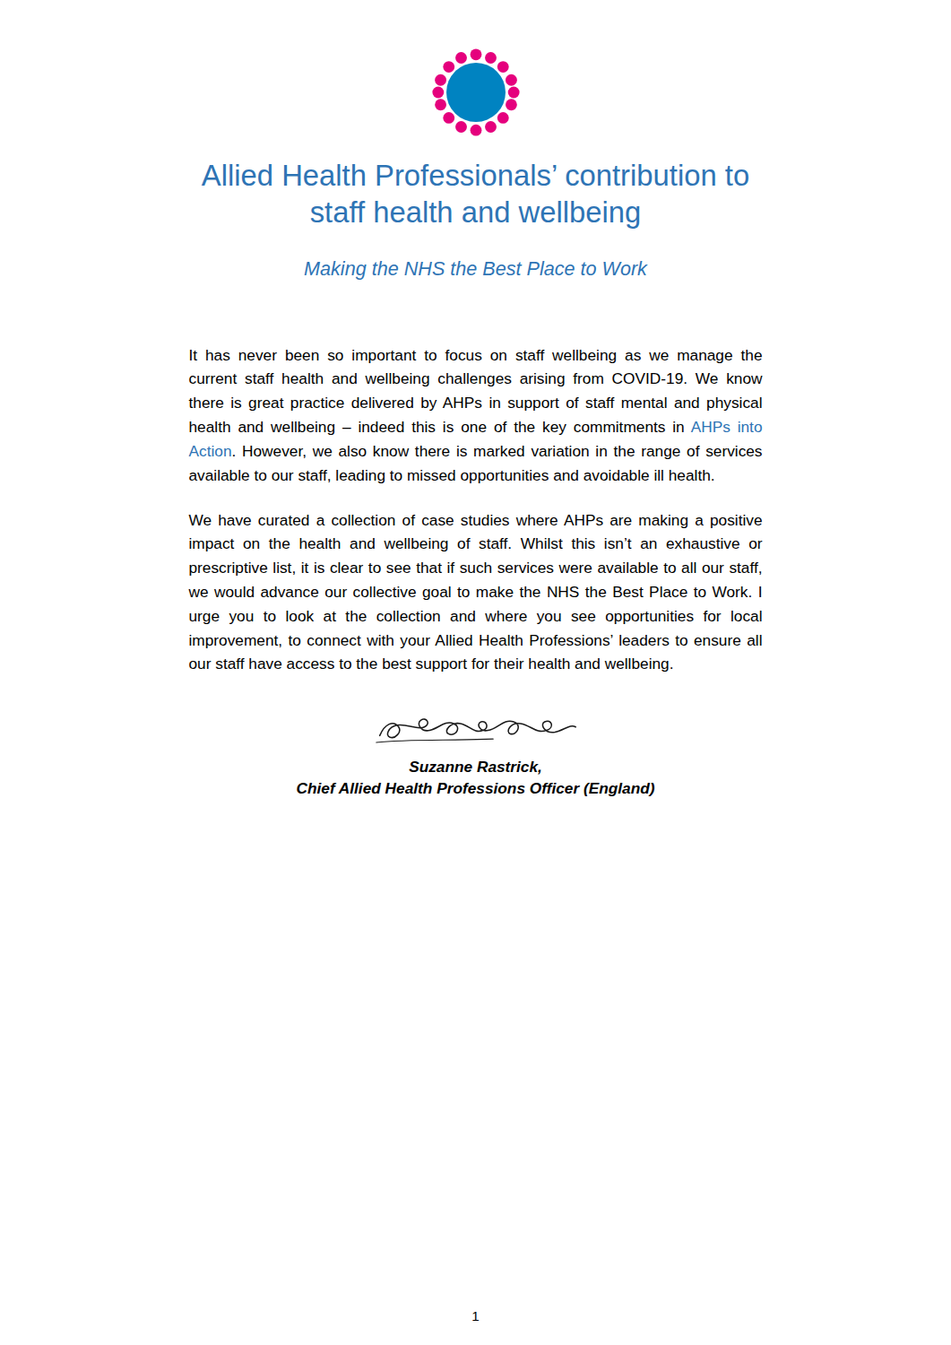Allied Health Professionals’ contribution to staff health and wellbeing
Making the NHS the Best Place to Work
It has never been so important to focus on staff wellbeing as we manage the current staff health and wellbeing challenges arising from COVID-19. We know there is great practice delivered by AHPs in support of staff mental and physical health and wellbeing – indeed this is one of the key commitments in AHPs into Action. However, we also know there is marked variation in the range of services available to our staff, leading to missed opportunities and avoidable ill health.
We have curated a collection of case studies where AHPs are making a positive impact on the health and wellbeing of staff. Whilst this isn’t an exhaustive or prescriptive list, it is clear to see that if such services were available to all our staff, we would advance our collective goal to make the NHS the Best Place to Work. I urge you to look at the collection and where you see opportunities for local improvement, to connect with your Allied Health Professions’ leaders to ensure all our staff have access to the best support for their health and wellbeing.
Suzanne Rastrick,
Chief Allied Health Professions Officer (England)
1